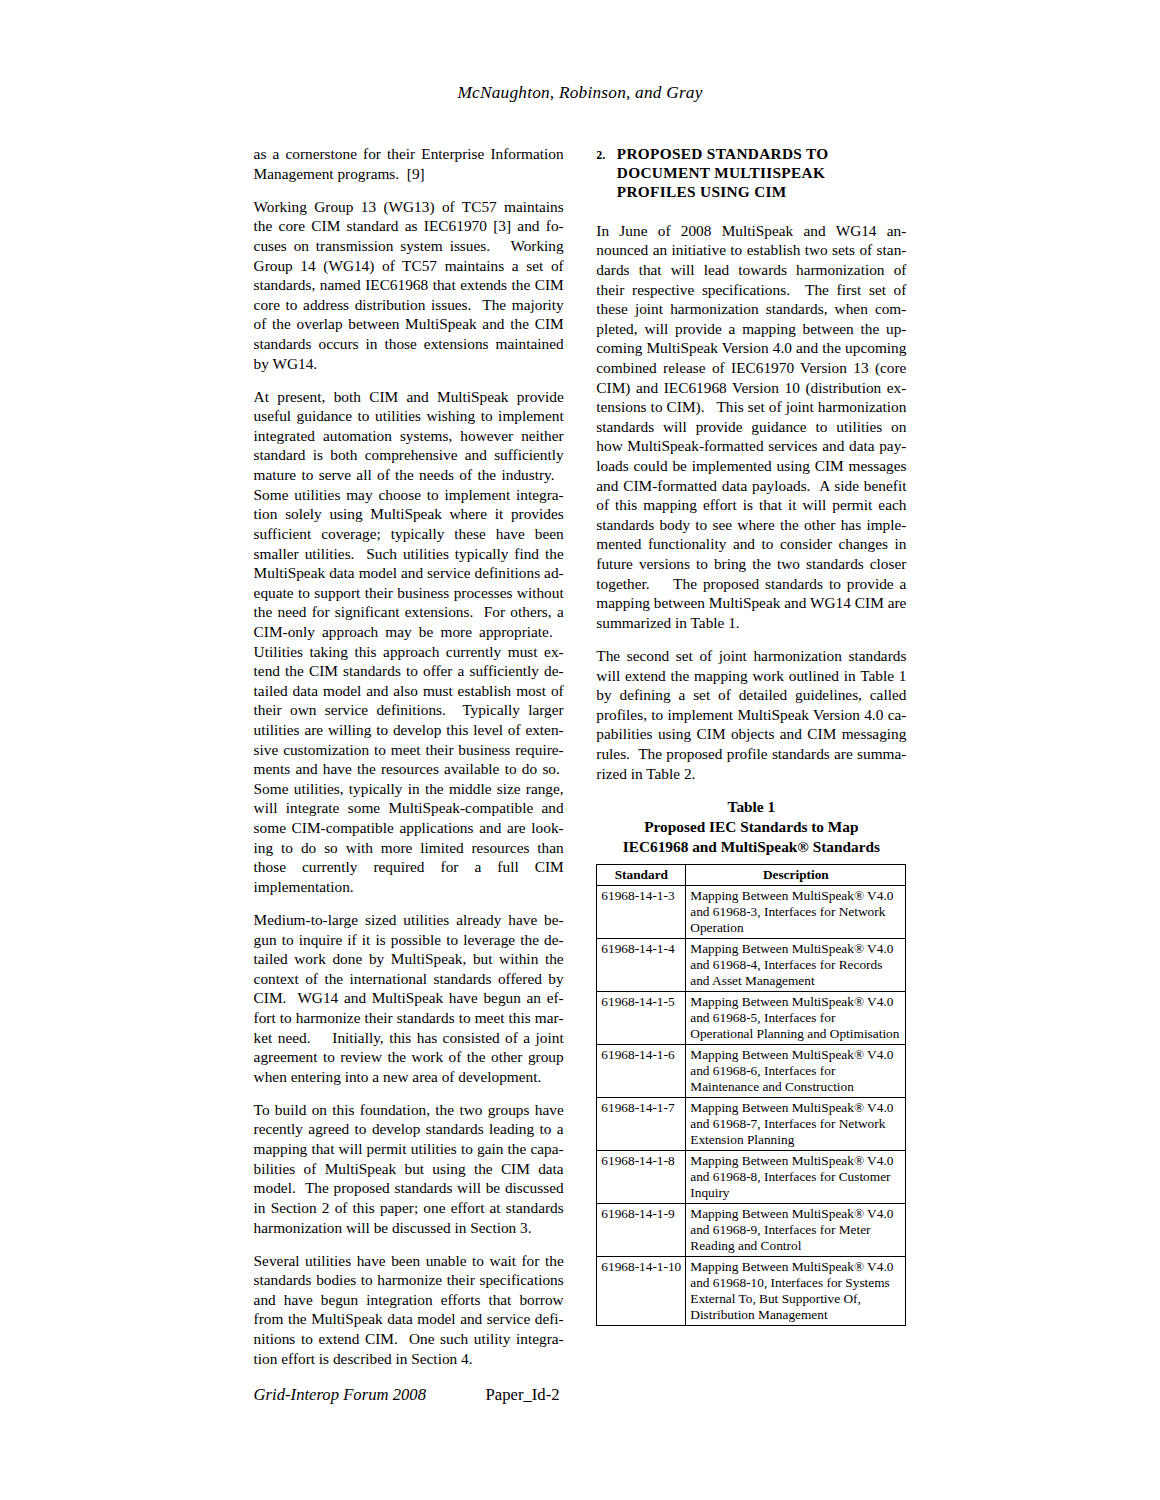McNaughton, Robinson, and Gray
as a cornerstone for their Enterprise Information Management programs. [9]
Working Group 13 (WG13) of TC57 maintains the core CIM standard as IEC61970 [3] and focuses on transmission system issues. Working Group 14 (WG14) of TC57 maintains a set of standards, named IEC61968 that extends the CIM core to address distribution issues. The majority of the overlap between MultiSpeak and the CIM standards occurs in those extensions maintained by WG14.
At present, both CIM and MultiSpeak provide useful guidance to utilities wishing to implement integrated automation systems, however neither standard is both comprehensive and sufficiently mature to serve all of the needs of the industry. Some utilities may choose to implement integration solely using MultiSpeak where it provides sufficient coverage; typically these have been smaller utilities. Such utilities typically find the MultiSpeak data model and service definitions adequate to support their business processes without the need for significant extensions. For others, a CIM-only approach may be more appropriate. Utilities taking this approach currently must extend the CIM standards to offer a sufficiently detailed data model and also must establish most of their own service definitions. Typically larger utilities are willing to develop this level of extensive customization to meet their business requirements and have the resources available to do so. Some utilities, typically in the middle size range, will integrate some MultiSpeak-compatible and some CIM-compatible applications and are looking to do so with more limited resources than those currently required for a full CIM implementation.
Medium-to-large sized utilities already have begun to inquire if it is possible to leverage the detailed work done by MultiSpeak, but within the context of the international standards offered by CIM. WG14 and MultiSpeak have begun an effort to harmonize their standards to meet this market need. Initially, this has consisted of a joint agreement to review the work of the other group when entering into a new area of development.
To build on this foundation, the two groups have recently agreed to develop standards leading to a mapping that will permit utilities to gain the capabilities of MultiSpeak but using the CIM data model. The proposed standards will be discussed in Section 2 of this paper; one effort at standards harmonization will be discussed in Section 3.
Several utilities have been unable to wait for the standards bodies to harmonize their specifications and have begun integration efforts that borrow from the MultiSpeak data model and service definitions to extend CIM. One such utility integration effort is described in Section 4.
2.
Proposed Standards to Document MultiiSpeak Profiles Using CIM
In June of 2008 MultiSpeak and WG14 announced an initiative to establish two sets of standards that will lead towards harmonization of their respective specifications. The first set of these joint harmonization standards, when completed, will provide a mapping between the upcoming MultiSpeak Version 4.0 and the upcoming combined release of IEC61970 Version 13 (core CIM) and IEC61968 Version 10 (distribution extensions to CIM). This set of joint harmonization standards will provide guidance to utilities on how MultiSpeak-formatted services and data payloads could be implemented using CIM messages and CIM-formatted data payloads. A side benefit of this mapping effort is that it will permit each standards body to see where the other has implemented functionality and to consider changes in future versions to bring the two standards closer together. The proposed standards to provide a mapping between MultiSpeak and WG14 CIM are summarized in Table 1.
The second set of joint harmonization standards will extend the mapping work outlined in Table 1 by defining a set of detailed guidelines, called profiles, to implement MultiSpeak Version 4.0 capabilities using CIM objects and CIM messaging rules. The proposed profile standards are summarized in Table 2.
Table 1
Proposed IEC Standards to Map
IEC61968 and MultiSpeak® Standards
| Standard | Description |
| --- | --- |
| 61968-14-1-3 | Mapping Between MultiSpeak® V4.0 and 61968-3, Interfaces for Network Operation |
| 61968-14-1-4 | Mapping Between MultiSpeak® V4.0 and 61968-4, Interfaces for Records and Asset Management |
| 61968-14-1-5 | Mapping Between MultiSpeak® V4.0 and 61968-5, Interfaces for Operational Planning and Optimisation |
| 61968-14-1-6 | Mapping Between MultiSpeak® V4.0 and 61968-6, Interfaces for Maintenance and Construction |
| 61968-14-1-7 | Mapping Between MultiSpeak® V4.0 and 61968-7, Interfaces for Network Extension Planning |
| 61968-14-1-8 | Mapping Between MultiSpeak® V4.0 and 61968-8, Interfaces for Customer Inquiry |
| 61968-14-1-9 | Mapping Between MultiSpeak® V4.0 and 61968-9, Interfaces for Meter Reading and Control |
| 61968-14-1-10 | Mapping Between MultiSpeak® V4.0 and 61968-10, Interfaces for Systems External To, But Supportive Of, Distribution Management |
Grid-Interop Forum 2008
Paper_Id-2